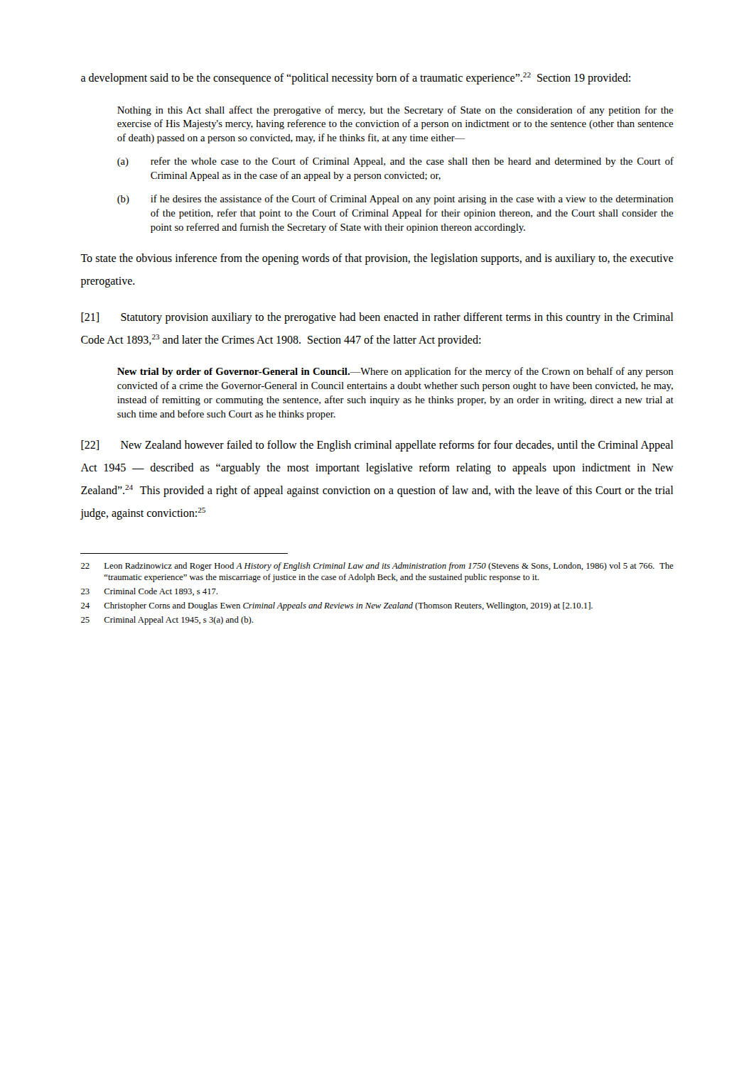a development said to be the consequence of “political necessity born of a traumatic experience”.22 Section 19 provided:
Nothing in this Act shall affect the prerogative of mercy, but the Secretary of State on the consideration of any petition for the exercise of His Majesty's mercy, having reference to the conviction of a person on indictment or to the sentence (other than sentence of death) passed on a person so convicted, may, if he thinks fit, at any time either—
(a)
refer the whole case to the Court of Criminal Appeal, and the case shall then be heard and determined by the Court of Criminal Appeal as in the case of an appeal by a person convicted; or,
(b)
if he desires the assistance of the Court of Criminal Appeal on any point arising in the case with a view to the determination of the petition, refer that point to the Court of Criminal Appeal for their opinion thereon, and the Court shall consider the point so referred and furnish the Secretary of State with their opinion thereon accordingly.
To state the obvious inference from the opening words of that provision, the legislation supports, and is auxiliary to, the executive prerogative.
[21] Statutory provision auxiliary to the prerogative had been enacted in rather different terms in this country in the Criminal Code Act 1893,23 and later the Crimes Act 1908. Section 447 of the latter Act provided:
New trial by order of Governor-General in Council.—Where on application for the mercy of the Crown on behalf of any person convicted of a crime the Governor-General in Council entertains a doubt whether such person ought to have been convicted, he may, instead of remitting or commuting the sentence, after such inquiry as he thinks proper, by an order in writing, direct a new trial at such time and before such Court as he thinks proper.
[22] New Zealand however failed to follow the English criminal appellate reforms for four decades, until the Criminal Appeal Act 1945 — described as “arguably the most important legislative reform relating to appeals upon indictment in New Zealand”.24 This provided a right of appeal against conviction on a question of law and, with the leave of this Court or the trial judge, against conviction:25
22
Leon Radzinowicz and Roger Hood A History of English Criminal Law and its Administration from 1750 (Stevens & Sons, London, 1986) vol 5 at 766. The “traumatic experience” was the miscarriage of justice in the case of Adolph Beck, and the sustained public response to it.
23
Criminal Code Act 1893, s 417.
24
Christopher Corns and Douglas Ewen Criminal Appeals and Reviews in New Zealand (Thomson Reuters, Wellington, 2019) at [2.10.1].
25
Criminal Appeal Act 1945, s 3(a) and (b).